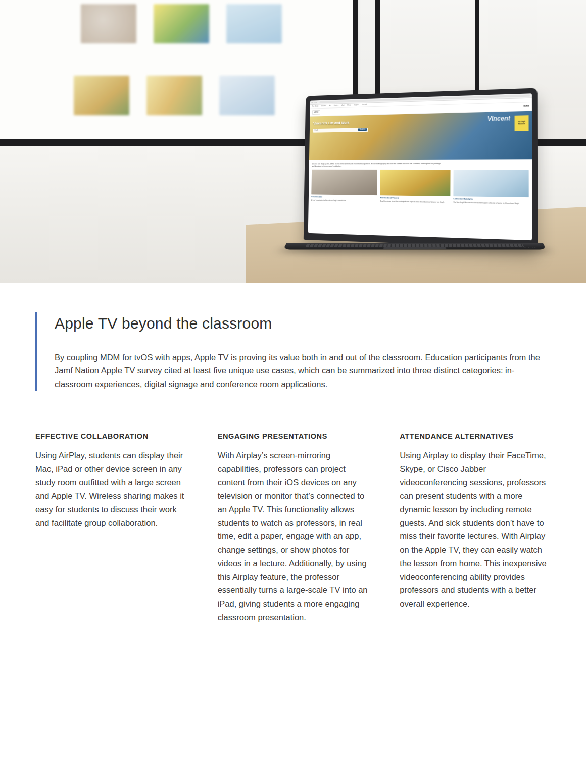Van Gogh Vincent Art Stories Visit Shop Support Search
MENU HOME
Vincent
Van Gogh Museum
Vincent’s Life and Work
Find SEARCH
Vincent van Gogh (1853–1890) is one of the Netherlands’ most famous painters. Read his biography, discover the stories about his life and work, and explore his paintings and drawings in the museum’s collection.
Vincent’s Life
A brief introduction to Vincent van Gogh’s eventful life.
Stories about Vincent
Read the stories about the most significant aspects of the life and work of Vincent van Gogh.
Collection Highlights
The Van Gogh Museum has the world’s largest collection of works by Vincent van Gogh.
MacBook Pro
Apple TV beyond the classroom
By coupling MDM for tvOS with apps, Apple TV is proving its value both in and out of the classroom. Education participants from the Jamf Nation Apple TV survey cited at least five unique use cases, which can be summarized into three distinct categories: in-classroom experiences, digital signage and conference room applications.
Effective Collaboration
Using AirPlay, students can display their Mac, iPad or other device screen in any study room outfitted with a large screen and Apple TV. Wireless sharing makes it easy for students to discuss their work and facilitate group collaboration.
Engaging Presentations
With Airplay’s screen-mirroring capabilities, professors can project content from their iOS devices on any television or monitor that’s connected to an Apple TV. This functionality allows students to watch as professors, in real time, edit a paper, engage with an app, change settings, or show photos for videos in a lecture. Additionally, by using this Airplay feature, the professor essentially turns a large-scale TV into an iPad, giving students a more engaging classroom presentation.
Attendance Alternatives
Using Airplay to display their FaceTime, Skype, or Cisco Jabber videoconferencing sessions, professors can present students with a more dynamic lesson by including remote guests. And sick students don’t have to miss their favorite lectures. With Airplay on the Apple TV, they can easily watch the lesson from home. This inexpensive videoconferencing ability provides professors and students with a better overall experience.